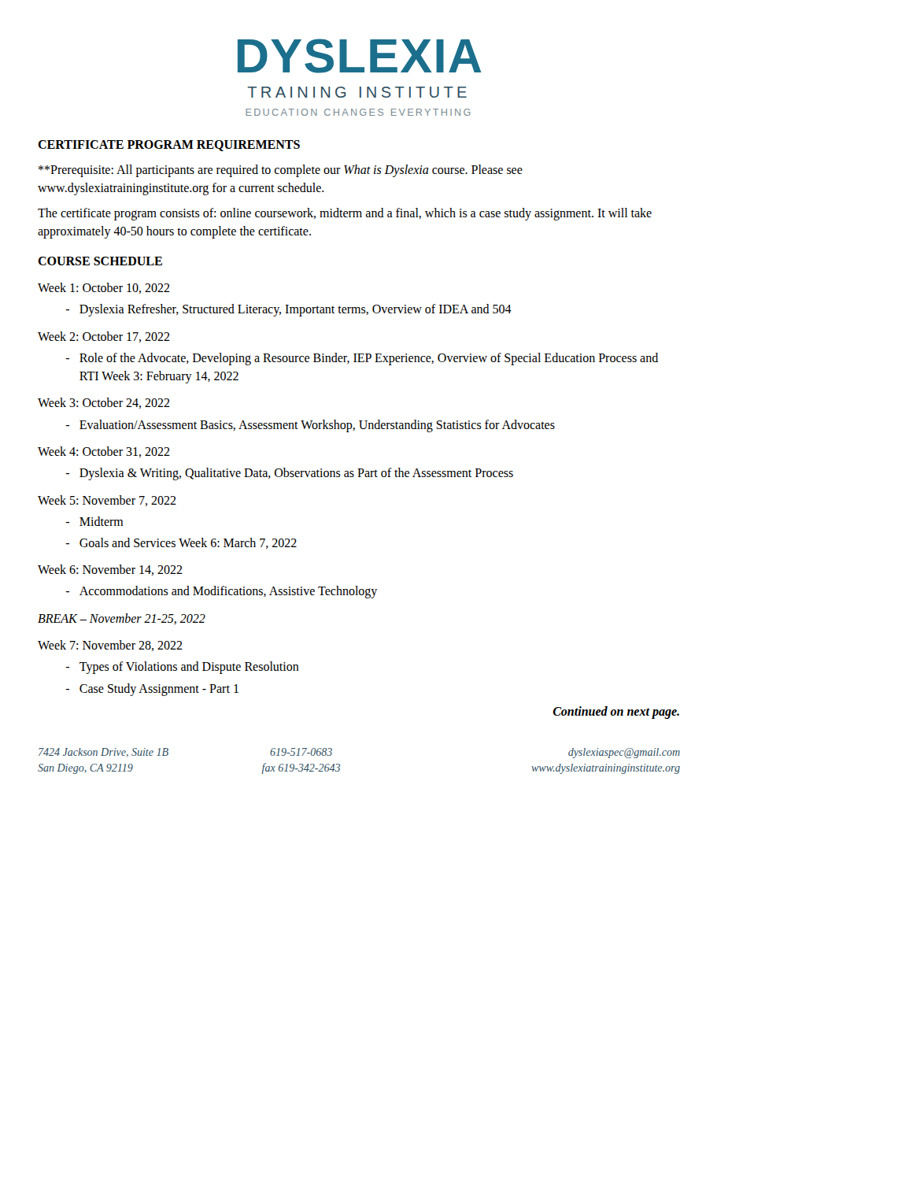DYSLEXIA
TRAINING INSTITUTE
EDUCATION CHANGES EVERYTHING
Certificate Program Requirements
**Prerequisite: All participants are required to complete our What is Dyslexia course. Please see www.dyslexiatraininginstitute.org for a current schedule.
The certificate program consists of: online coursework, midterm and a final, which is a case study assignment. It will take approximately 40-50 hours to complete the certificate.
Course Schedule
Week 1: October 10, 2022
Dyslexia Refresher, Structured Literacy, Important terms, Overview of IDEA and 504
Week 2: October 17, 2022
Role of the Advocate, Developing a Resource Binder, IEP Experience, Overview of Special Education Process and RTI Week 3: February 14, 2022
Week 3: October 24, 2022
Evaluation/Assessment Basics, Assessment Workshop, Understanding Statistics for Advocates
Week 4: October 31, 2022
Dyslexia & Writing, Qualitative Data, Observations as Part of the Assessment Process
Week 5: November 7, 2022
Midterm
Goals and Services Week 6: March 7, 2022
Week 6: November 14, 2022
Accommodations and Modifications, Assistive Technology
BREAK – November 21-25, 2022
Week 7: November 28, 2022
Types of Violations and Dispute Resolution
Case Study Assignment - Part 1
Continued on next page.
| 7424 Jackson Drive, Suite 1B San Diego, CA 92119 | 619-517-0683 fax 619-342-2643 | dyslexiaspec@gmail.com www.dyslexiatraininginstitute.org |